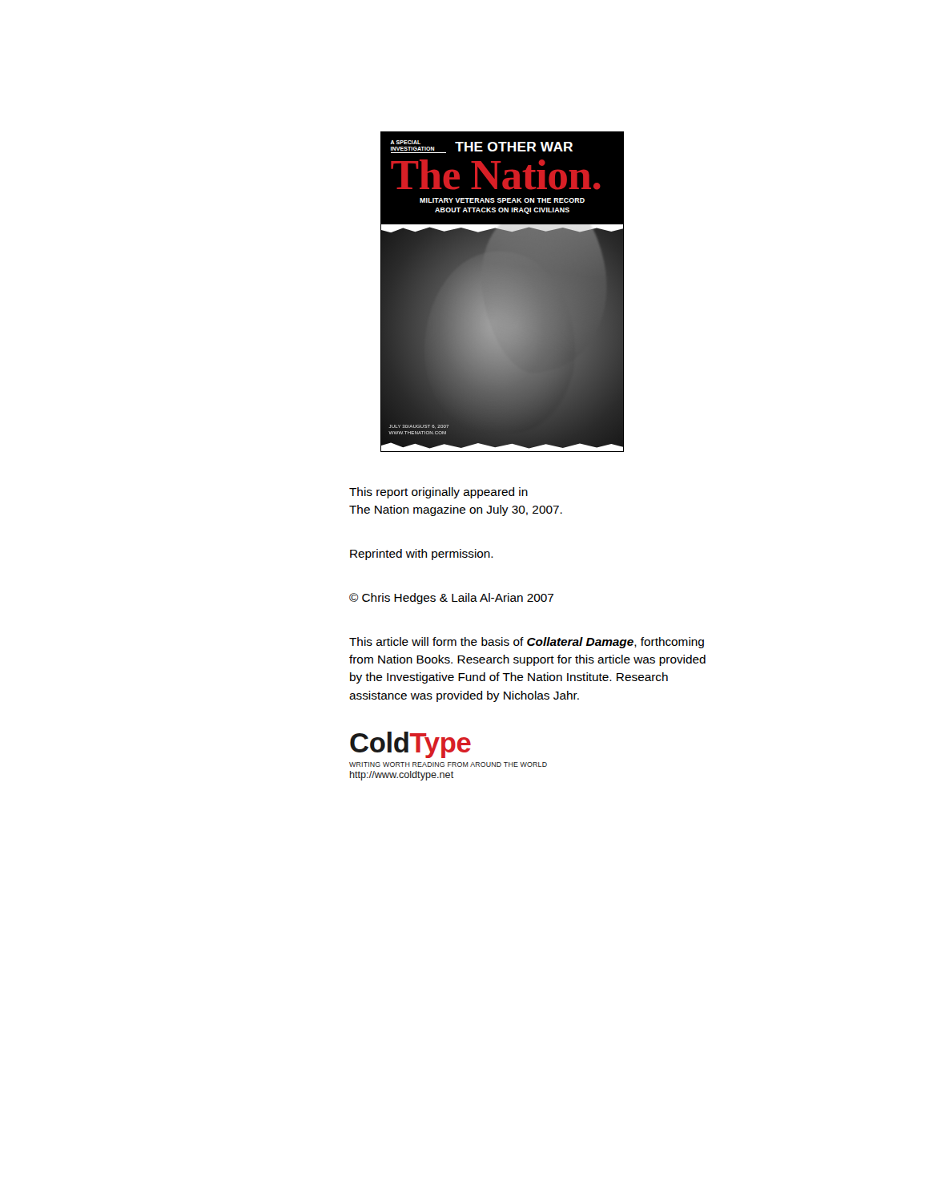A Special
Investigation
The Other War
The Nation.
Military veterans speak on the record
about attacks on Iraqi civilians
July 30/August 6, 2007
www.thenation.com
This report originally appeared in
The Nation magazine on July 30, 2007.
Reprinted with permission.
© Chris Hedges & Laila Al-Arian 2007
This article will form the basis of Collateral Damage, forthcoming from Nation Books. Research support for this article was provided by the Investigative Fund of The Nation Institute. Research assistance was provided by Nicholas Jahr.
Cold Type
Writing worth reading from around the world
http://www.coldtype.net